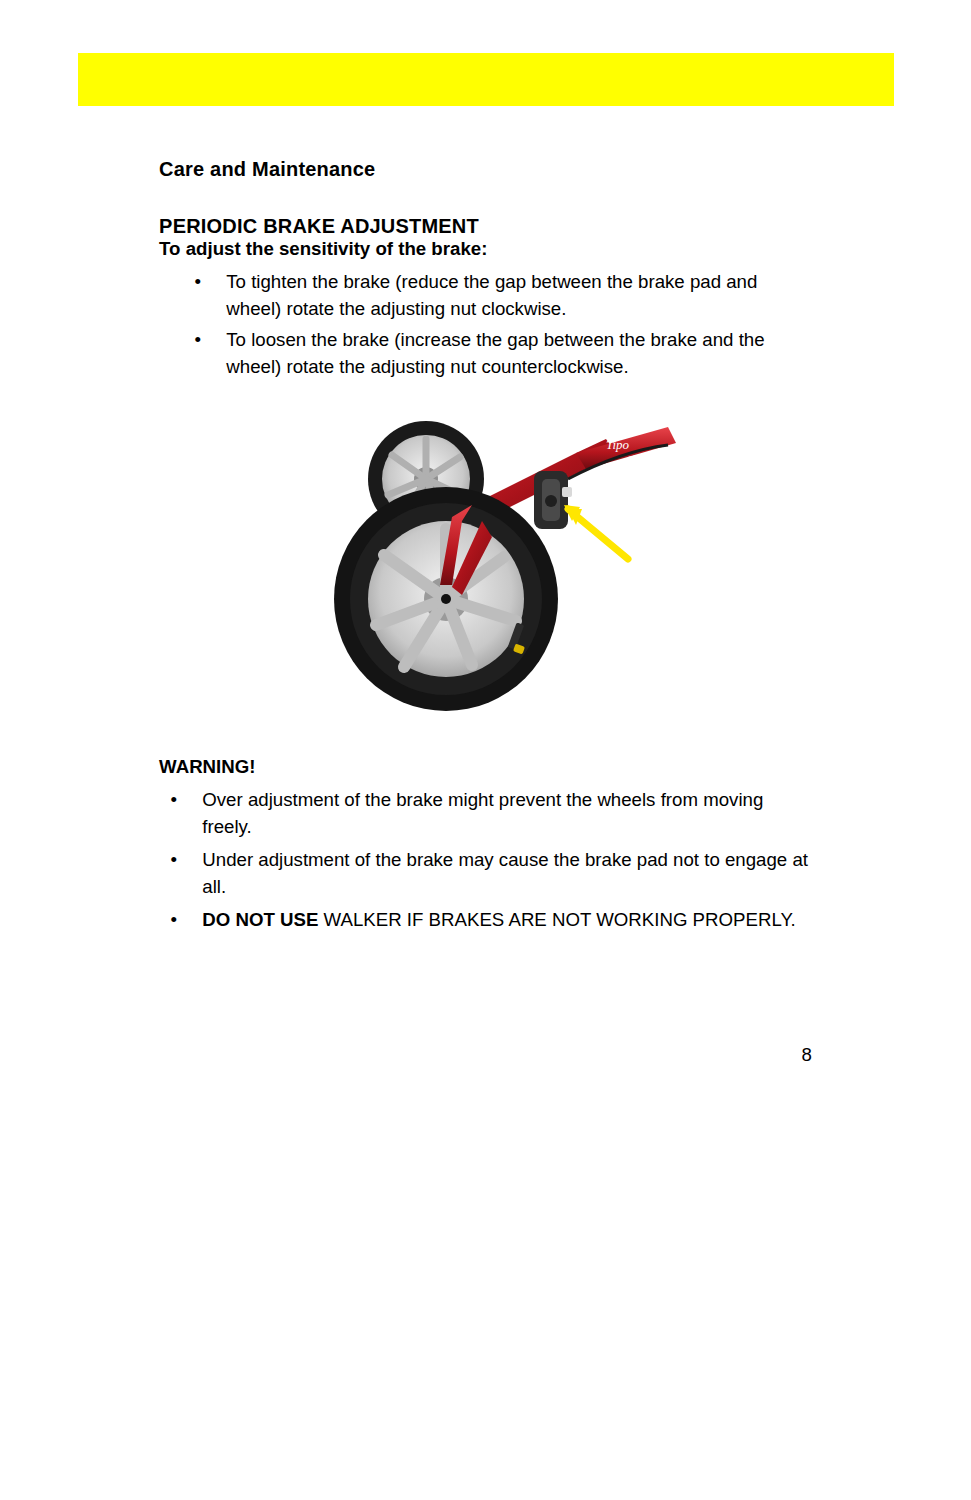Care and Maintenance
PERIODIC BRAKE ADJUSTMENT
To adjust the sensitivity of the brake:
To tighten the brake (reduce the gap between the brake pad and wheel) rotate the adjusting nut clockwise.
To loosen the brake (increase the gap between the brake and the wheel) rotate the adjusting nut counterclockwise.
Tipo stand up
WARNING!
Over adjustment of the brake might prevent the wheels from moving freely.
Under adjustment of the brake may cause the brake pad not to engage at all.
DO NOT USE WALKER IF BRAKES ARE NOT WORKING PROPERLY.
8